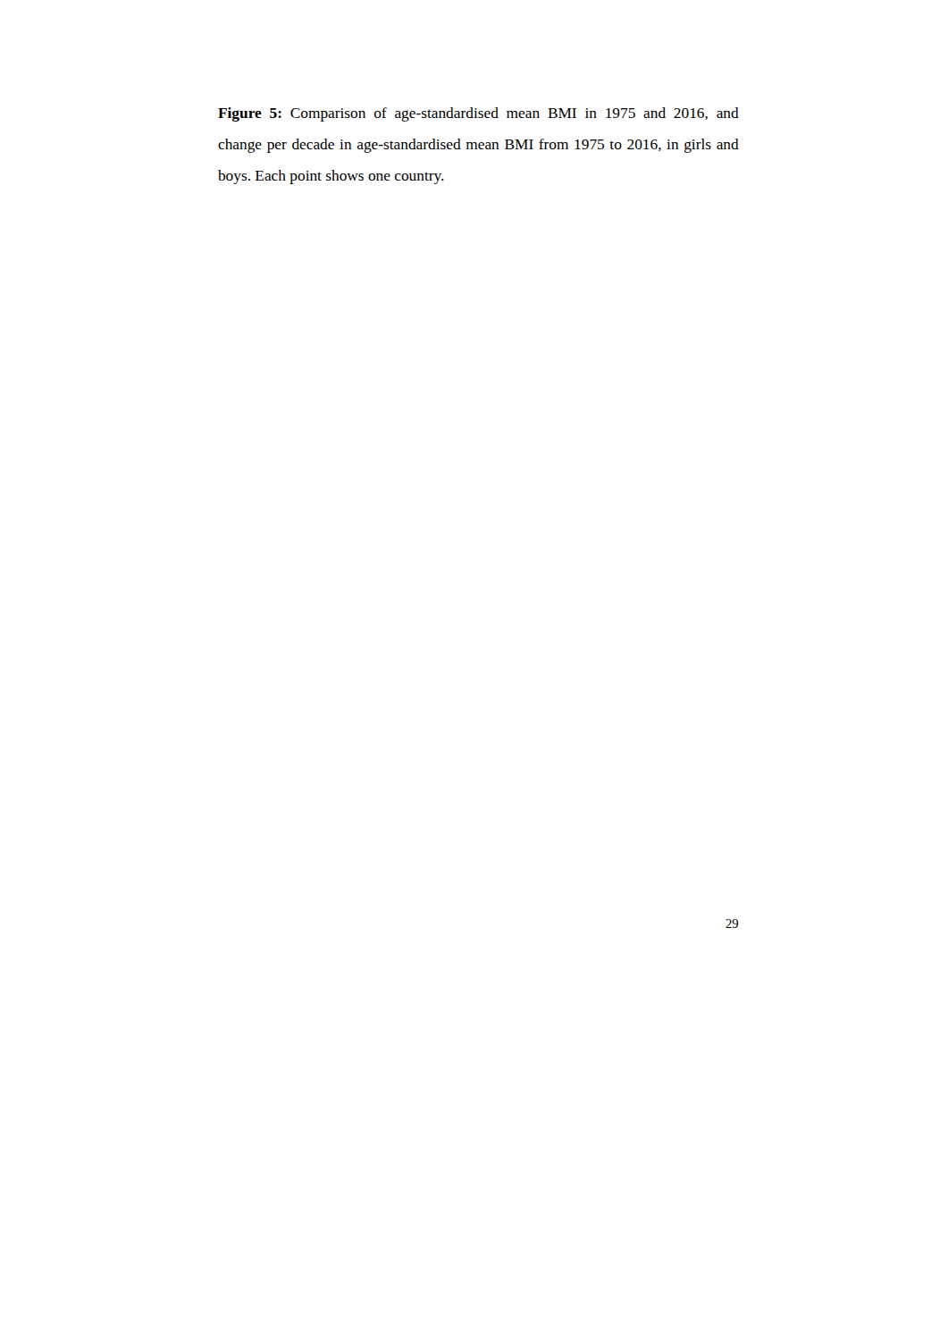Figure 5: Comparison of age-standardised mean BMI in 1975 and 2016, and change per decade in age-standardised mean BMI from 1975 to 2016, in girls and boys. Each point shows one country.
29